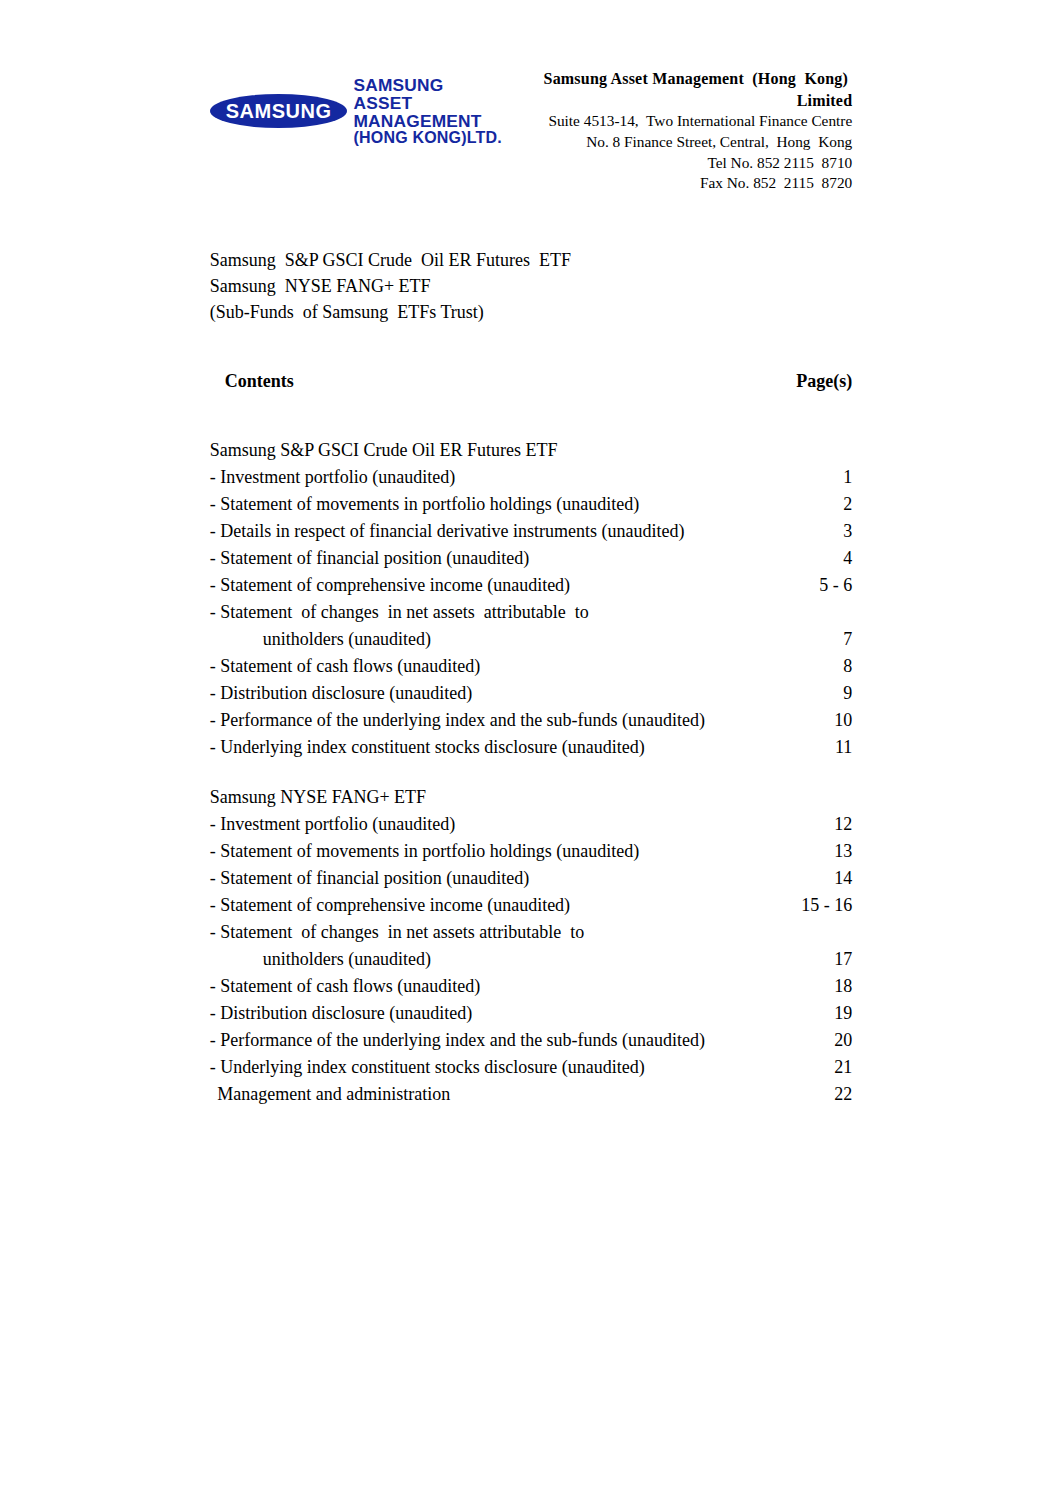SAMSUNG
SAMSUNG
ASSET MANAGEMENT
(HONG KONG)LTD.
Samsung Asset Management (Hong Kong) Limited
Suite 4513-14, Two International Finance Centre
No. 8 Finance Street, Central, Hong Kong
Tel No. 852 2115 8710
Fax No. 852 2115 8720
Samsung S&P GSCI Crude Oil ER Futures ETF
Samsung NYSE FANG+ ETF
(Sub-Funds of Samsung ETFs Trust)
Contents Page(s)
| Samsung S&P GSCI Crude Oil ER Futures ETF | |
| - Investment portfolio (unaudited) | 1 |
| - Statement of movements in portfolio holdings (unaudited) | 2 |
| - Details in respect of financial derivative instruments (unaudited) | 3 |
| - Statement of financial position (unaudited) | 4 |
| - Statement of comprehensive income (unaudited) | 5 - 6 |
| - Statement of changes in net assets attributable to | |
| unitholders (unaudited) | 7 |
| - Statement of cash flows (unaudited) | 8 |
| - Distribution disclosure (unaudited) | 9 |
| - Performance of the underlying index and the sub-funds (unaudited) | 10 |
| - Underlying index constituent stocks disclosure (unaudited) | 11 |
| Samsung NYSE FANG+ ETF | |
| - Investment portfolio (unaudited) | 12 |
| - Statement of movements in portfolio holdings (unaudited) | 13 |
| - Statement of financial position (unaudited) | 14 |
| - Statement of comprehensive income (unaudited) | 15 - 16 |
| - Statement of changes in net assets attributable to | |
| unitholders (unaudited) | 17 |
| - Statement of cash flows (unaudited) | 18 |
| - Distribution disclosure (unaudited) | 19 |
| - Performance of the underlying index and the sub-funds (unaudited) | 20 |
| - Underlying index constituent stocks disclosure (unaudited) | 21 |
| Management and administration | 22 |